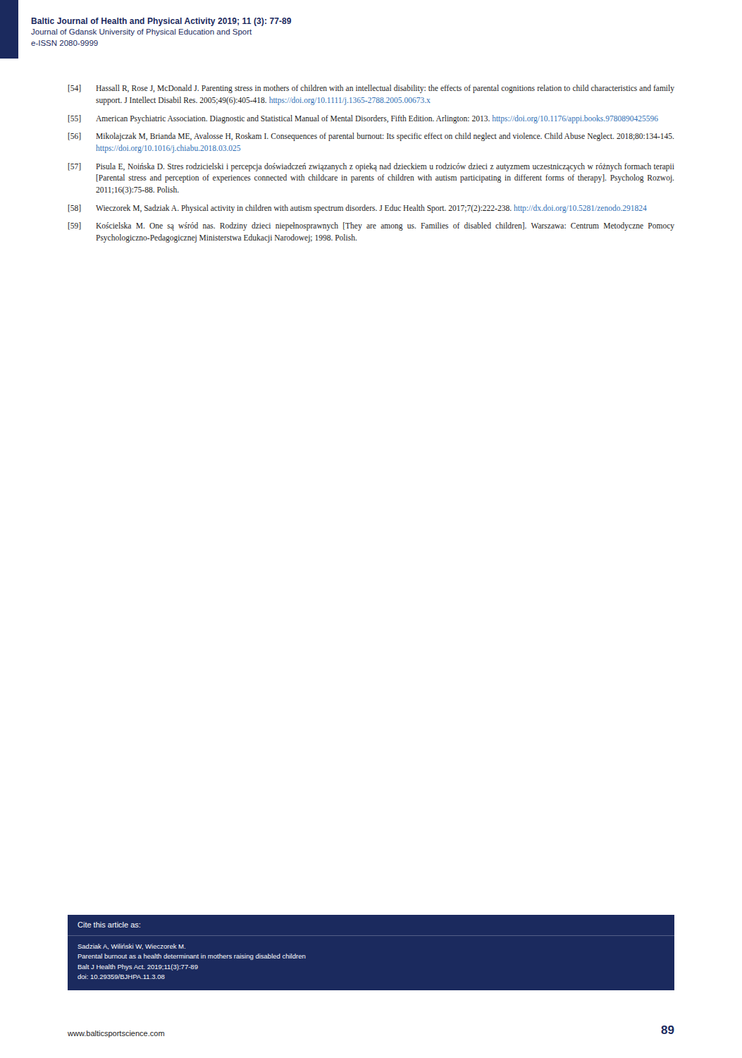Baltic Journal of Health and Physical Activity 2019; 11 (3): 77-89
Journal of Gdansk University of Physical Education and Sport
e-ISSN 2080-9999
[54] Hassall R, Rose J, McDonald J. Parenting stress in mothers of children with an intellectual disability: the effects of parental cognitions relation to child characteristics and family support. J Intellect Disabil Res. 2005;49(6):405-418. https://doi.org/10.1111/j.1365-2788.2005.00673.x
[55] American Psychiatric Association. Diagnostic and Statistical Manual of Mental Disorders, Fifth Edition. Arlington: 2013. https://doi.org/10.1176/appi.books.9780890425596
[56] Mikolajczak M, Brianda ME, Avalosse H, Roskam I. Consequences of parental burnout: Its specific effect on child neglect and violence. Child Abuse Neglect. 2018;80:134-145. https://doi.org/10.1016/j.chiabu.2018.03.025
[57] Pisula E, Noińska D. Stres rodzicielski i percepcja doświadczeń związanych z opieką nad dzieckiem u rodziców dzieci z autyzmem uczestniczących w różnych formach terapii [Parental stress and perception of experiences connected with childcare in parents of children with autism participating in different forms of therapy]. Psycholog Rozwoj. 2011;16(3):75-88. Polish.
[58] Wieczorek M, Sadziak A. Physical activity in children with autism spectrum disorders. J Educ Health Sport. 2017;7(2):222-238. http://dx.doi.org/10.5281/zenodo.291824
[59] Kościelska M. One są wśród nas. Rodziny dzieci niepełnosprawnych [They are among us. Families of disabled children]. Warszawa: Centrum Metodyczne Pomocy Psychologiczno-Pedagogicznej Ministerstwa Edukacji Narodowej; 1998. Polish.
Cite this article as:
Sadziak A, Wiliński W, Wieczorek M.
Parental burnout as a health determinant in mothers raising disabled children
Balt J Health Phys Act. 2019;11(3):77-89
doi: 10.29359/BJHPA.11.3.08
www.balticsportscience.com
89